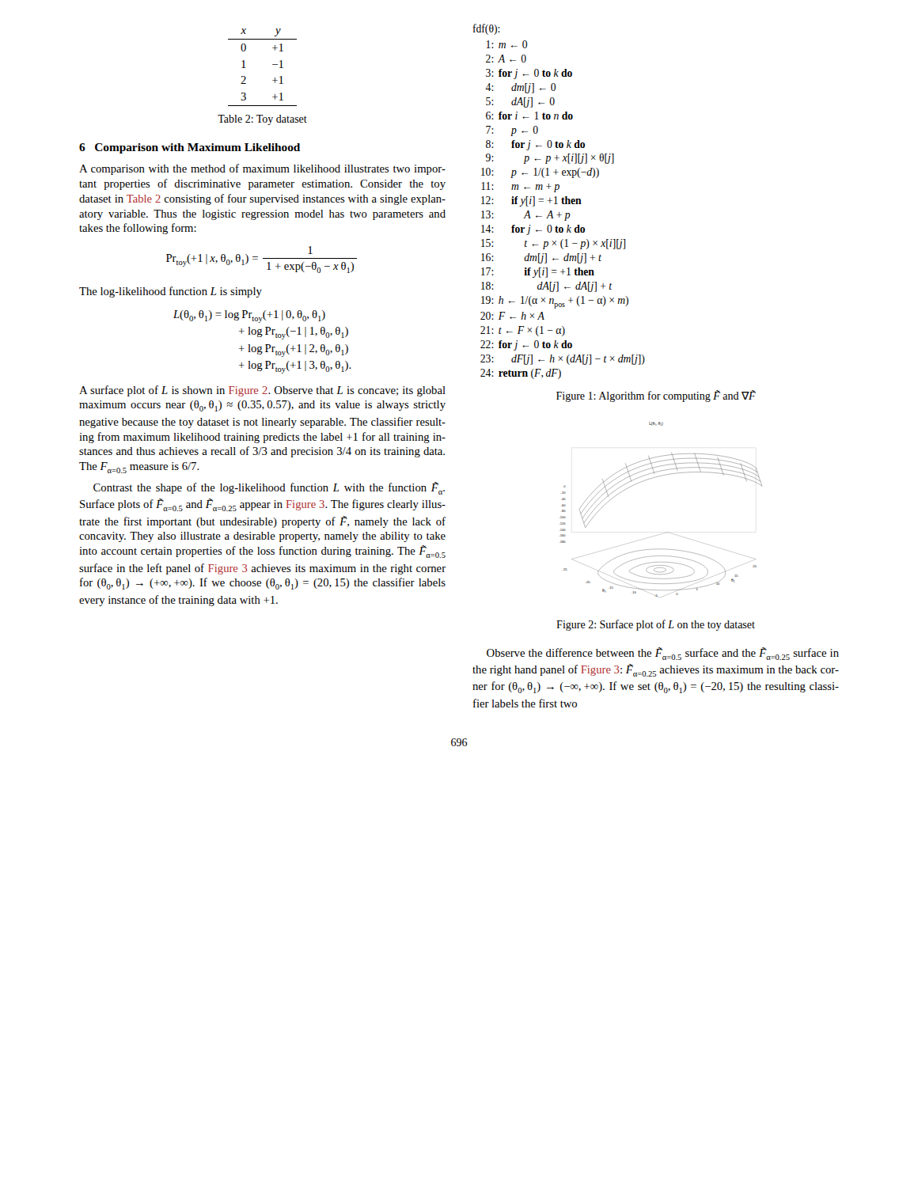| x | y |
| --- | --- |
| 0 | +1 |
| 1 | −1 |
| 2 | +1 |
| 3 | +1 |
Table 2: Toy dataset
6 Comparison with Maximum Likelihood
A comparison with the method of maximum likelihood illustrates two important properties of discriminative parameter estimation. Consider the toy dataset in Table 2 consisting of four supervised instances with a single explanatory variable. Thus the logistic regression model has two parameters and takes the following form:
Prtoy(+1 | x, θ0, θ1) = 1 1 + exp(−θ0 − x θ1)
The log-likelihood function L is simply
L(θ0, θ1) = log Prtoy(+1 | 0, θ0, θ1)
+ log Prtoy(−1 | 1, θ0, θ1)
+ log Prtoy(+1 | 2, θ0, θ1)
+ log Prtoy(+1 | 3, θ0, θ1).
A surface plot of L is shown in Figure 2. Observe that L is concave; its global maximum occurs near (θ0, θ1) ≈ (0.35, 0.57), and its value is always strictly negative because the toy dataset is not linearly separable. The classifier resulting from maximum likelihood training predicts the label +1 for all training instances and thus achieves a recall of 3/3 and precision 3/4 on its training data. The Fα=0.5 measure is 6/7.
Contrast the shape of the log-likelihood function L with the function F̃α. Surface plots of F̃α=0.5 and F̃α=0.25 appear in Figure 3. The figures clearly illustrate the first important (but undesirable) property of F̃, namely the lack of concavity. They also illustrate a desirable property, namely the ability to take into account certain properties of the loss function during training. The F̃α=0.5 surface in the left panel of Figure 3 achieves its maximum in the right corner for (θ0, θ1) → (+∞, +∞). If we choose (θ0, θ1) = (20, 15) the classifier labels every instance of the training data with +1.
fdf(θ):
m ← 0
A ← 0
for j ← 0 to k do
dm[j] ← 0
dA[j] ← 0
for i ← 1 to n do
p ← 0
for j ← 0 to k do
p ← p + x[i][j] × θ[j]
p ← 1/(1 + exp(−d))
m ← m + p
if y[i] = +1 then
A ← A + p
for j ← 0 to k do
t ← p × (1 − p) × x[i][j]
dm[j] ← dm[j] + t
if y[i] = +1 then
dA[j] ← dA[j] + t
h ← 1/(α × npos + (1 − α) × m)
F ← h × A
t ← F × (1 − α)
for j ← 0 to k do
dF[j] ← h × (dA[j] − t × dm[j])
return (F, dF)
Figure 1: Algorithm for computing F̃ and ∇F̃
L(θ₀, θ₁) 0 -20 -40 -60 -80 -100 -120 -140 -160 -180 θ₀ θ₁ -25 -20 -15 -10 -5 0 5 10 15 20
Figure 2: Surface plot of L on the toy dataset
Observe the difference between the F̃α=0.5 surface and the F̃α=0.25 surface in the right hand panel of Figure 3: F̃α=0.25 achieves its maximum in the back corner for (θ0, θ1) → (−∞, +∞). If we set (θ0, θ1) = (−20, 15) the resulting classifier labels the first two
696